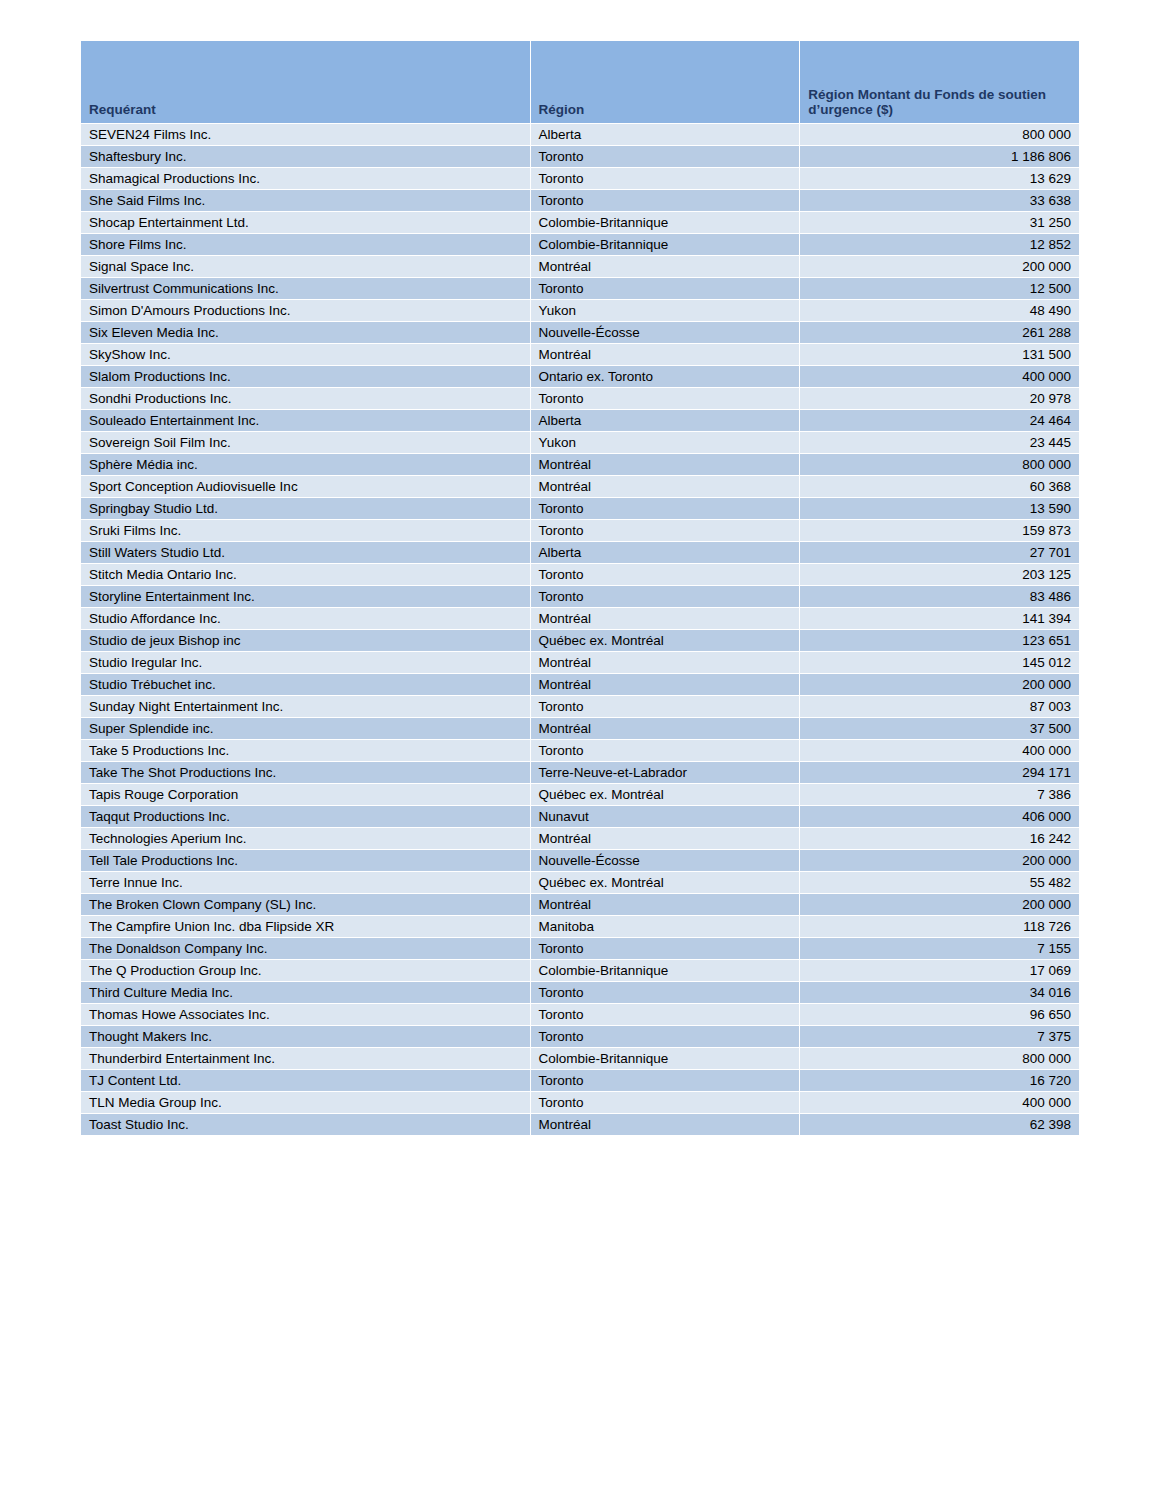| Requérant | Région | Région Montant du Fonds de soutien d’urgence ($) |
| --- | --- | --- |
| SEVEN24 Films Inc. | Alberta | 800 000 |
| Shaftesbury Inc. | Toronto | 1 186 806 |
| Shamagical Productions Inc. | Toronto | 13 629 |
| She Said Films Inc. | Toronto | 33 638 |
| Shocap Entertainment Ltd. | Colombie-Britannique | 31 250 |
| Shore Films Inc. | Colombie-Britannique | 12 852 |
| Signal Space Inc. | Montréal | 200 000 |
| Silvertrust Communications Inc. | Toronto | 12 500 |
| Simon D'Amours Productions Inc. | Yukon | 48 490 |
| Six Eleven Media Inc. | Nouvelle-Écosse | 261 288 |
| SkyShow Inc. | Montréal | 131 500 |
| Slalom Productions Inc. | Ontario ex. Toronto | 400 000 |
| Sondhi Productions Inc. | Toronto | 20 978 |
| Souleado Entertainment Inc. | Alberta | 24 464 |
| Sovereign Soil Film Inc. | Yukon | 23 445 |
| Sphère Média inc. | Montréal | 800 000 |
| Sport Conception Audiovisuelle Inc | Montréal | 60 368 |
| Springbay Studio Ltd. | Toronto | 13 590 |
| Sruki Films Inc. | Toronto | 159 873 |
| Still Waters Studio Ltd. | Alberta | 27 701 |
| Stitch Media Ontario Inc. | Toronto | 203 125 |
| Storyline Entertainment Inc. | Toronto | 83 486 |
| Studio Affordance Inc. | Montréal | 141 394 |
| Studio de jeux Bishop inc | Québec ex. Montréal | 123 651 |
| Studio Iregular Inc. | Montréal | 145 012 |
| Studio Trébuchet inc. | Montréal | 200 000 |
| Sunday Night Entertainment Inc. | Toronto | 87 003 |
| Super Splendide inc. | Montréal | 37 500 |
| Take 5 Productions Inc. | Toronto | 400 000 |
| Take The Shot Productions Inc. | Terre-Neuve-et-Labrador | 294 171 |
| Tapis Rouge Corporation | Québec ex. Montréal | 7 386 |
| Taqqut Productions Inc. | Nunavut | 406 000 |
| Technologies Aperium Inc. | Montréal | 16 242 |
| Tell Tale Productions Inc. | Nouvelle-Écosse | 200 000 |
| Terre Innue Inc. | Québec ex. Montréal | 55 482 |
| The Broken Clown Company (SL) Inc. | Montréal | 200 000 |
| The Campfire Union Inc. dba Flipside XR | Manitoba | 118 726 |
| The Donaldson Company Inc. | Toronto | 7 155 |
| The Q Production Group Inc. | Colombie-Britannique | 17 069 |
| Third Culture Media Inc. | Toronto | 34 016 |
| Thomas Howe Associates Inc. | Toronto | 96 650 |
| Thought Makers Inc. | Toronto | 7 375 |
| Thunderbird Entertainment Inc. | Colombie-Britannique | 800 000 |
| TJ Content Ltd. | Toronto | 16 720 |
| TLN Media Group Inc. | Toronto | 400 000 |
| Toast Studio Inc. | Montréal | 62 398 |